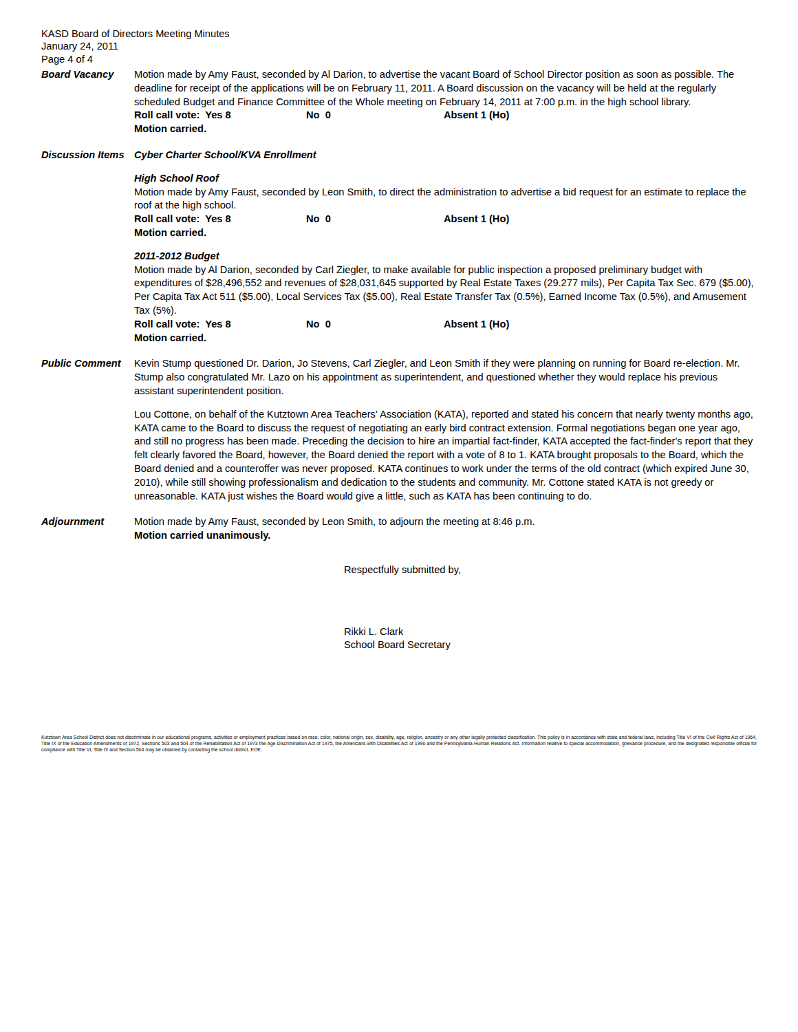KASD Board of Directors Meeting Minutes
January 24, 2011
Page 4 of 4
| Board Vacancy | Motion made by Amy Faust, seconded by Al Darion, to advertise the vacant Board of School Director position as soon as possible. The deadline for receipt of the applications will be on February 11, 2011. A Board discussion on the vacancy will be held at the regularly scheduled Budget and Finance Committee of the Whole meeting on February 14, 2011 at 7:00 p.m. in the high school library. Roll call vote: Yes 8 No 0 Absent 1 (Ho) Motion carried. |
| Discussion Items | Cyber Charter School/KVA Enrollment High School Roof Motion made by Amy Faust, seconded by Leon Smith, to direct the administration to advertise a bid request for an estimate to replace the roof at the high school. Roll call vote: Yes 8 No 0 Absent 1 (Ho) Motion carried. 2011-2012 Budget Motion made by Al Darion, seconded by Carl Ziegler, to make available for public inspection a proposed preliminary budget with expenditures of $28,496,552 and revenues of $28,031,645 supported by Real Estate Taxes (29.277 mils), Per Capita Tax Sec. 679 ($5.00), Per Capita Tax Act 511 ($5.00), Local Services Tax ($5.00), Real Estate Transfer Tax (0.5%), Earned Income Tax (0.5%), and Amusement Tax (5%). Roll call vote: Yes 8 No 0 Absent 1 (Ho) Motion carried. |
| Public Comment | Kevin Stump questioned Dr. Darion, Jo Stevens, Carl Ziegler, and Leon Smith if they were planning on running for Board re-election. Mr. Stump also congratulated Mr. Lazo on his appointment as superintendent, and questioned whether they would replace his previous assistant superintendent position. Lou Cottone, on behalf of the Kutztown Area Teachers' Association (KATA), reported and stated his concern that nearly twenty months ago, KATA came to the Board to discuss the request of negotiating an early bird contract extension. Formal negotiations began one year ago, and still no progress has been made. Preceding the decision to hire an impartial fact-finder, KATA accepted the fact-finder's report that they felt clearly favored the Board, however, the Board denied the report with a vote of 8 to 1. KATA brought proposals to the Board, which the Board denied and a counteroffer was never proposed. KATA continues to work under the terms of the old contract (which expired June 30, 2010), while still showing professionalism and dedication to the students and community. Mr. Cottone stated KATA is not greedy or unreasonable. KATA just wishes the Board would give a little, such as KATA has been continuing to do. |
| Adjournment | Motion made by Amy Faust, seconded by Leon Smith, to adjourn the meeting at 8:46 p.m. Motion carried unanimously. |
Respectfully submitted by,
Rikki L. Clark
School Board Secretary
Kutztown Area School District does not discriminate in our educational programs, activities or employment practices based on race, color, national origin, sex, disability, age, religion, ancestry or any other legally protected classification. This policy is in accordance with state and federal laws, including Title VI of the Civil Rights Act of 1964, Title IX of the Education Amendments of 1972, Sections 503 and 504 of the Rehabilitation Act of 1973 the Age Discrimination Act of 1975, the Americans with Disabilities Act of 1990 and the Pennsylvania Human Relations Act. Information relative to special accommodation, grievance procedure, and the designated responsible official for compliance with Title VI, Title IX and Section 504 may be obtained by contacting the school district. EOE.